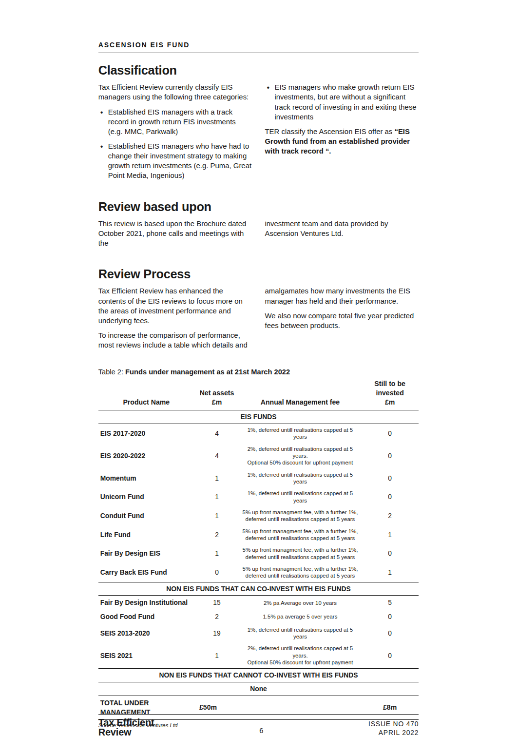Ascension EIS Fund
Classification
Tax Efficient Review currently classify EIS managers using the following three categories:
Established EIS managers with a track record in growth return EIS investments (e.g. MMC, Parkwalk)
Established EIS managers who have had to change their investment strategy to making growth return investments (e.g. Puma, Great Point Media, Ingenious)
EIS managers who make growth return EIS investments, but are without a significant track record of investing in and exiting these investments
TER classify the Ascension EIS offer as “EIS Growth fund from an established provider with track record “.
Review based upon
This review is based upon the Brochure dated October 2021, phone calls and meetings with the
investment team and data provided by Ascension Ventures Ltd.
Review Process
Tax Efficient Review has enhanced the contents of the EIS reviews to focus more on the areas of investment performance and underlying fees.
To increase the comparison of performance, most reviews include a table which details and
amalgamates how many investments the EIS manager has held and their performance.
We also now compare total five year predicted fees between products.
Table 2: Funds under management as at 21st March 2022
| Product Name | Net assets £m | Annual Management fee | Still to be invested £m |
| --- | --- | --- | --- |
| EIS FUNDS |
| EIS 2017-2020 | 4 | 1%, deferred untill realisations capped at 5 years | 0 |
| EIS 2020-2022 | 4 | 2%, deferred untill realisations capped at 5 years. Optional 50% discount for upfront payment | 0 |
| Momentum | 1 | 1%, deferred untill realisations capped at 5 years | 0 |
| Unicorn Fund | 1 | 1%, deferred untill realisations capped at 5 years | 0 |
| Conduit Fund | 1 | 5% up front managment fee, with a further 1%, deferred untill realisations capped at 5 years | 2 |
| Life Fund | 2 | 5% up front managment fee, with a further 1%, deferred untill realisations capped at 5 years | 1 |
| Fair By Design EIS | 1 | 5% up front managment fee, with a further 1%, deferred untill realisations capped at 5 years | 0 |
| Carry Back EIS Fund | 0 | 5% up front managment fee, with a further 1%, deferred untill realisations capped at 5 years | 1 |
| NON EIS FUNDS THAT CAN CO-INVEST WITH EIS FUNDS |
| Fair By Design Institutional | 15 | 2% pa Average over 10 years | 5 |
| Good Food Fund | 2 | 1.5% pa average 5 over years | 0 |
| SEIS 2013-2020 | 19 | 1%, deferred untill realisations capped at 5 years | 0 |
| SEIS 2021 | 1 | 2%, deferred untill realisations capped at 5 years. Optional 50% discount for upfront payment | 0 |
| NON EIS FUNDS THAT CANNOT CO-INVEST WITH EIS FUNDS |
| None |
| TOTAL UNDER MANAGEMENT | £50m | | £8m |
Source: Ascension Ventures Ltd
Tax Efficient Review
6
ISSUE NO 470
APRIL 2022